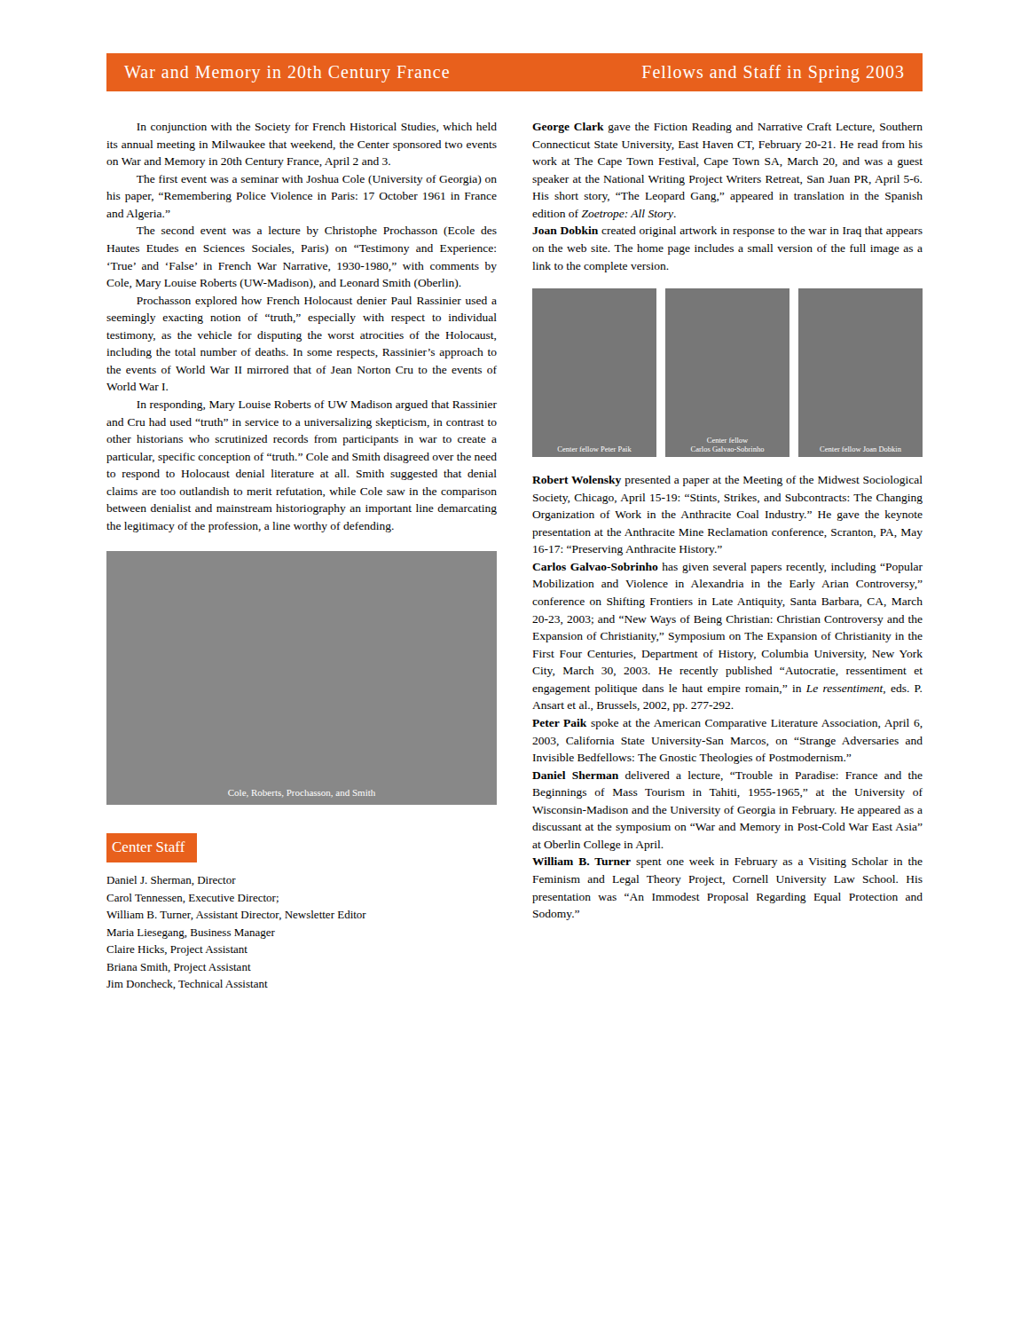War and Memory in 20th Century France
Fellows and Staff in Spring 2003
In conjunction with the Society for French Historical Studies, which held its annual meeting in Milwaukee that weekend, the Center sponsored two events on War and Memory in 20th Century France, April 2 and 3.
The first event was a seminar with Joshua Cole (University of Georgia) on his paper, “Remembering Police Violence in Paris: 17 October 1961 in France and Algeria.”
The second event was a lecture by Christophe Prochasson (Ecole des Hautes Etudes en Sciences Sociales, Paris) on “Testimony and Experience: ‘True’ and ‘False’ in French War Narrative, 1930-1980,” with comments by Cole, Mary Louise Roberts (UW-Madison), and Leonard Smith (Oberlin).
Prochasson explored how French Holocaust denier Paul Rassinier used a seemingly exacting notion of “truth,” especially with respect to individual testimony, as the vehicle for disputing the worst atrocities of the Holocaust, including the total number of deaths. In some respects, Rassinier’s approach to the events of World War II mirrored that of Jean Norton Cru to the events of World War I.
In responding, Mary Louise Roberts of UW Madison argued that Rassinier and Cru had used “truth” in service to a universalizing skepticism, in contrast to other historians who scrutinized records from participants in war to create a particular, specific conception of “truth.” Cole and Smith disagreed over the need to respond to Holocaust denial literature at all. Smith suggested that denial claims are too outlandish to merit refutation, while Cole saw in the comparison between denialist and mainstream historiography an important line demarcating the legitimacy of the profession, a line worthy of defending.
Cole, Roberts, Prochasson, and Smith
Center Staff
Daniel J. Sherman, Director
Carol Tennessen, Executive Director;
William B. Turner, Assistant Director, Newsletter Editor
Maria Liesegang, Business Manager
Claire Hicks, Project Assistant
Briana Smith, Project Assistant
Jim Doncheck, Technical Assistant
George Clark gave the Fiction Reading and Narrative Craft Lecture, Southern Connecticut State University, East Haven CT, February 20-21. He read from his work at The Cape Town Festival, Cape Town SA, March 20, and was a guest speaker at the National Writing Project Writers Retreat, San Juan PR, April 5-6. His short story, “The Leopard Gang,” appeared in translation in the Spanish edition of Zoetrope: All Story.
Joan Dobkin created original artwork in response to the war in Iraq that appears on the web site. The home page includes a small version of the full image as a link to the complete version.
Center fellow Peter Paik
Center fellow
Carlos Galvao-Sobrinho
Center fellow Joan Dobkin
Robert Wolensky presented a paper at the Meeting of the Midwest Sociological Society, Chicago, April 15-19: “Stints, Strikes, and Subcontracts: The Changing Organization of Work in the Anthracite Coal Industry.” He gave the keynote presentation at the Anthracite Mine Reclamation conference, Scranton, PA, May 16-17: “Preserving Anthracite History.”
Carlos Galvao-Sobrinho has given several papers recently, including “Popular Mobilization and Violence in Alexandria in the Early Arian Controversy,” conference on Shifting Frontiers in Late Antiquity, Santa Barbara, CA, March 20-23, 2003; and “New Ways of Being Christian: Christian Controversy and the Expansion of Christianity,” Symposium on The Expansion of Christianity in the First Four Centuries, Department of History, Columbia University, New York City, March 30, 2003. He recently published “Autocratie, ressentiment et engagement politique dans le haut empire romain,” in Le ressentiment, eds. P. Ansart et al., Brussels, 2002, pp. 277-292.
Peter Paik spoke at the American Comparative Literature Association, April 6, 2003, California State University-San Marcos, on “Strange Adversaries and Invisible Bedfellows: The Gnostic Theologies of Postmodernism.”
Daniel Sherman delivered a lecture, “Trouble in Paradise: France and the Beginnings of Mass Tourism in Tahiti, 1955-1965,” at the University of Wisconsin-Madison and the University of Georgia in February. He appeared as a discussant at the symposium on “War and Memory in Post-Cold War East Asia” at Oberlin College in April.
William B. Turner spent one week in February as a Visiting Scholar in the Feminism and Legal Theory Project, Cornell University Law School. His presentation was “An Immodest Proposal Regarding Equal Protection and Sodomy.”